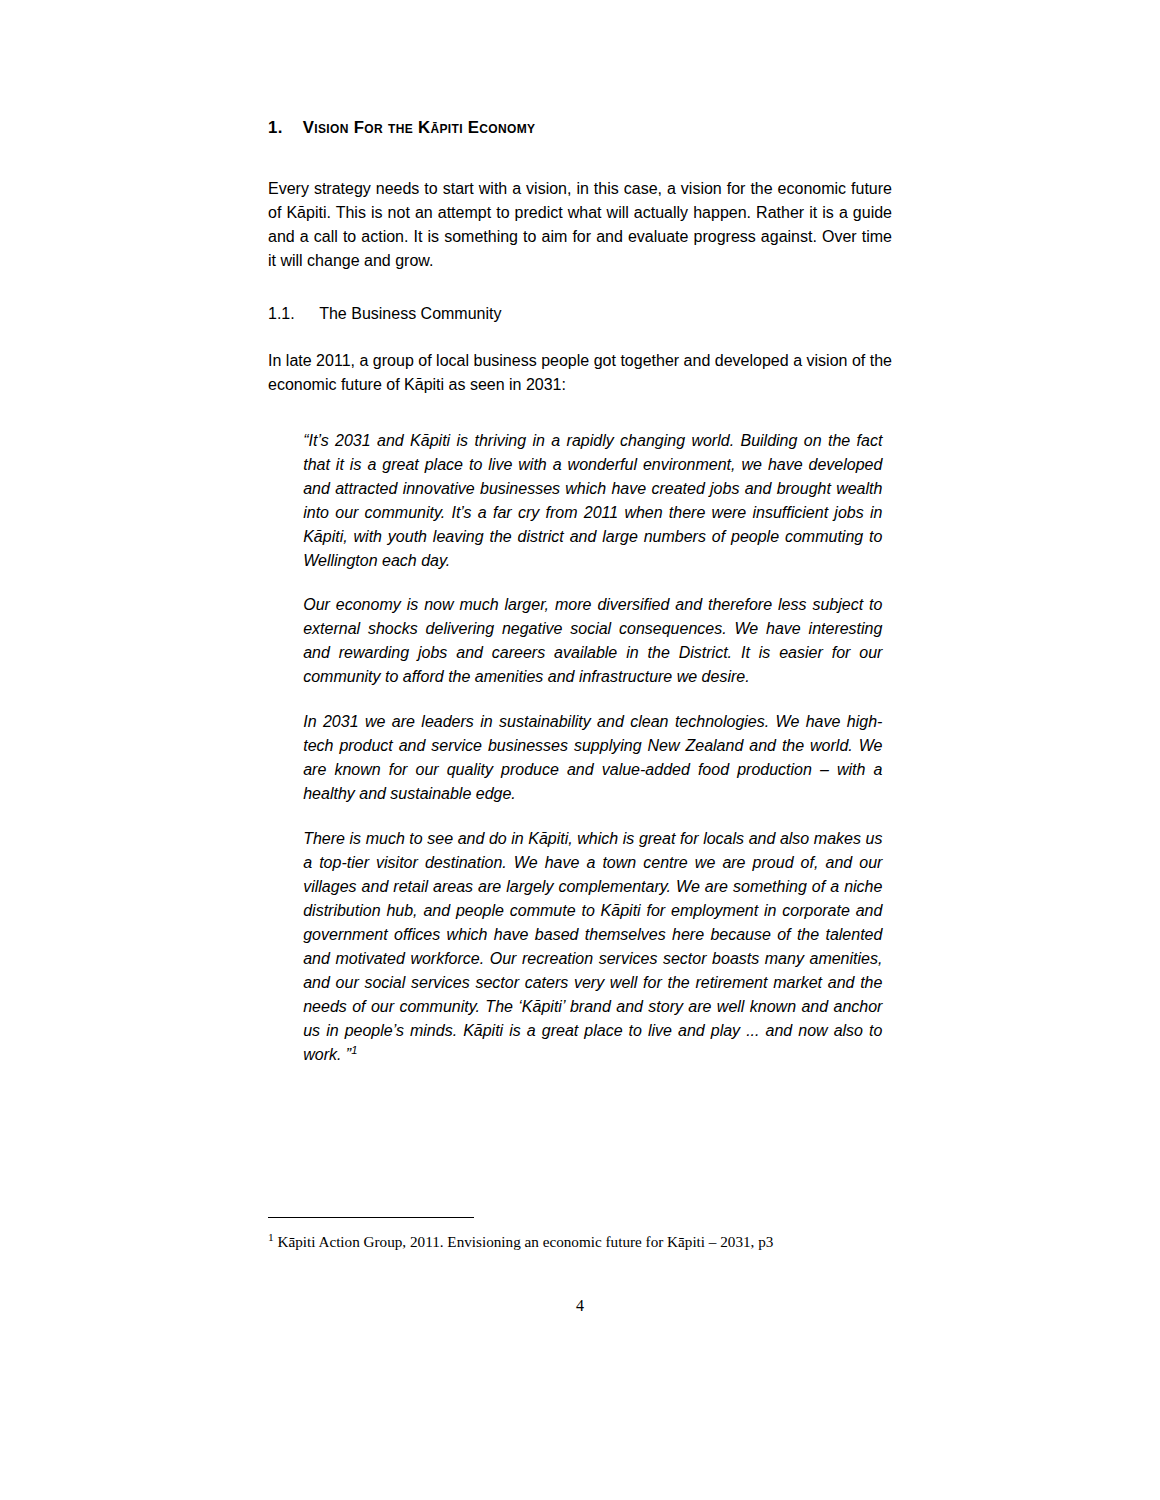1. VISION FOR THE KĀPITI ECONOMY
Every strategy needs to start with a vision, in this case, a vision for the economic future of Kāpiti. This is not an attempt to predict what will actually happen. Rather it is a guide and a call to action. It is something to aim for and evaluate progress against. Over time it will change and grow.
1.1. The Business Community
In late 2011, a group of local business people got together and developed a vision of the economic future of Kāpiti as seen in 2031:
“It’s 2031 and Kāpiti is thriving in a rapidly changing world. Building on the fact that it is a great place to live with a wonderful environment, we have developed and attracted innovative businesses which have created jobs and brought wealth into our community. It’s a far cry from 2011 when there were insufficient jobs in Kāpiti, with youth leaving the district and large numbers of people commuting to Wellington each day.
Our economy is now much larger, more diversified and therefore less subject to external shocks delivering negative social consequences. We have interesting and rewarding jobs and careers available in the District. It is easier for our community to afford the amenities and infrastructure we desire.
In 2031 we are leaders in sustainability and clean technologies. We have high-tech product and service businesses supplying New Zealand and the world. We are known for our quality produce and value-added food production – with a healthy and sustainable edge.
There is much to see and do in Kāpiti, which is great for locals and also makes us a top-tier visitor destination. We have a town centre we are proud of, and our villages and retail areas are largely complementary. We are something of a niche distribution hub, and people commute to Kāpiti for employment in corporate and government offices which have based themselves here because of the talented and motivated workforce. Our recreation services sector boasts many amenities, and our social services sector caters very well for the retirement market and the needs of our community. The ‘Kāpiti’ brand and story are well known and anchor us in people’s minds. Kāpiti is a great place to live and play ... and now also to work. ”1
1 Kāpiti Action Group, 2011. Envisioning an economic future for Kāpiti – 2031, p3
4